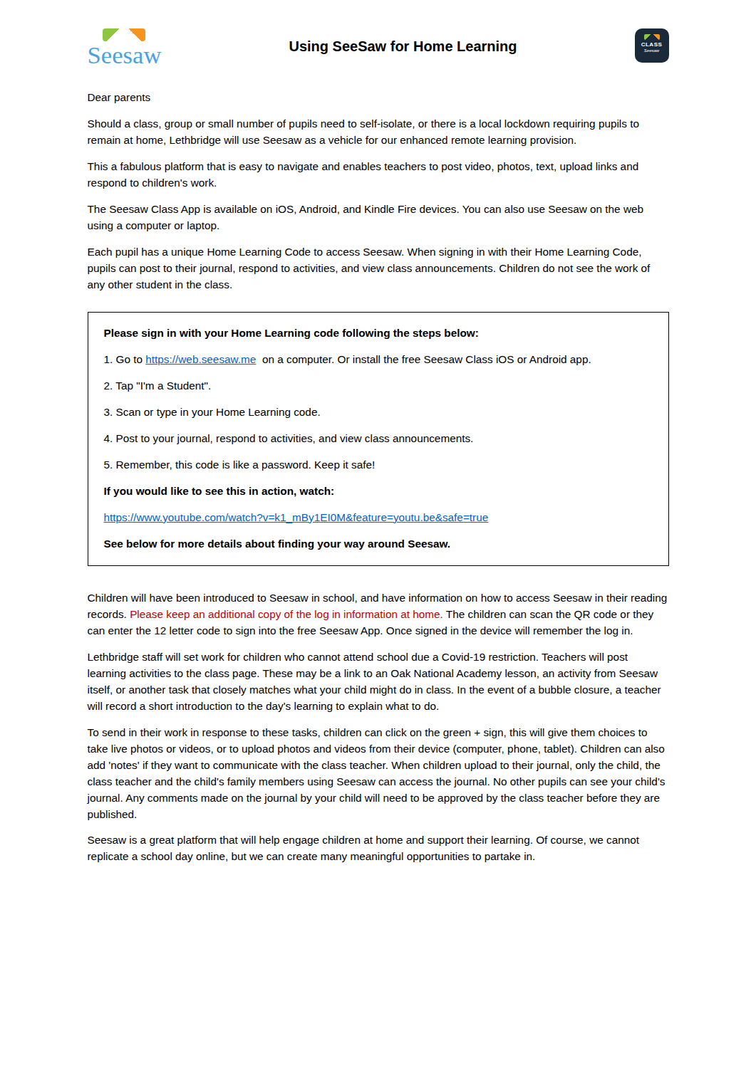Seesaw
Using SeeSaw for Home Learning
CLASS Seesaw
Dear parents
Should a class, group or small number of pupils need to self-isolate, or there is a local lockdown requiring pupils to remain at home, Lethbridge will use Seesaw as a vehicle for our enhanced remote learning provision.
This a fabulous platform that is easy to navigate and enables teachers to post video, photos, text, upload links and respond to children's work.
The Seesaw Class App is available on iOS, Android, and Kindle Fire devices. You can also use Seesaw on the web using a computer or laptop.
Each pupil has a unique Home Learning Code to access Seesaw. When signing in with their Home Learning Code, pupils can post to their journal, respond to activities, and view class announcements. Children do not see the work of any other student in the class.
Please sign in with your Home Learning code following the steps below:
1. Go to https://web.seesaw.me on a computer. Or install the free Seesaw Class iOS or Android app.
2. Tap "I'm a Student".
3. Scan or type in your Home Learning code.
4. Post to your journal, respond to activities, and view class announcements.
5. Remember, this code is like a password. Keep it safe!
If you would like to see this in action, watch:
https://www.youtube.com/watch?v=k1_mBy1EI0M&feature=youtu.be&safe=true
See below for more details about finding your way around Seesaw.
Children will have been introduced to Seesaw in school, and have information on how to access Seesaw in their reading records. Please keep an additional copy of the log in information at home. The children can scan the QR code or they can enter the 12 letter code to sign into the free Seesaw App. Once signed in the device will remember the log in.
Lethbridge staff will set work for children who cannot attend school due a Covid-19 restriction. Teachers will post learning activities to the class page. These may be a link to an Oak National Academy lesson, an activity from Seesaw itself, or another task that closely matches what your child might do in class. In the event of a bubble closure, a teacher will record a short introduction to the day's learning to explain what to do.
To send in their work in response to these tasks, children can click on the green + sign, this will give them choices to take live photos or videos, or to upload photos and videos from their device (computer, phone, tablet). Children can also add 'notes' if they want to communicate with the class teacher. When children upload to their journal, only the child, the class teacher and the child's family members using Seesaw can access the journal. No other pupils can see your child's journal. Any comments made on the journal by your child will need to be approved by the class teacher before they are published.
Seesaw is a great platform that will help engage children at home and support their learning. Of course, we cannot replicate a school day online, but we can create many meaningful opportunities to partake in.